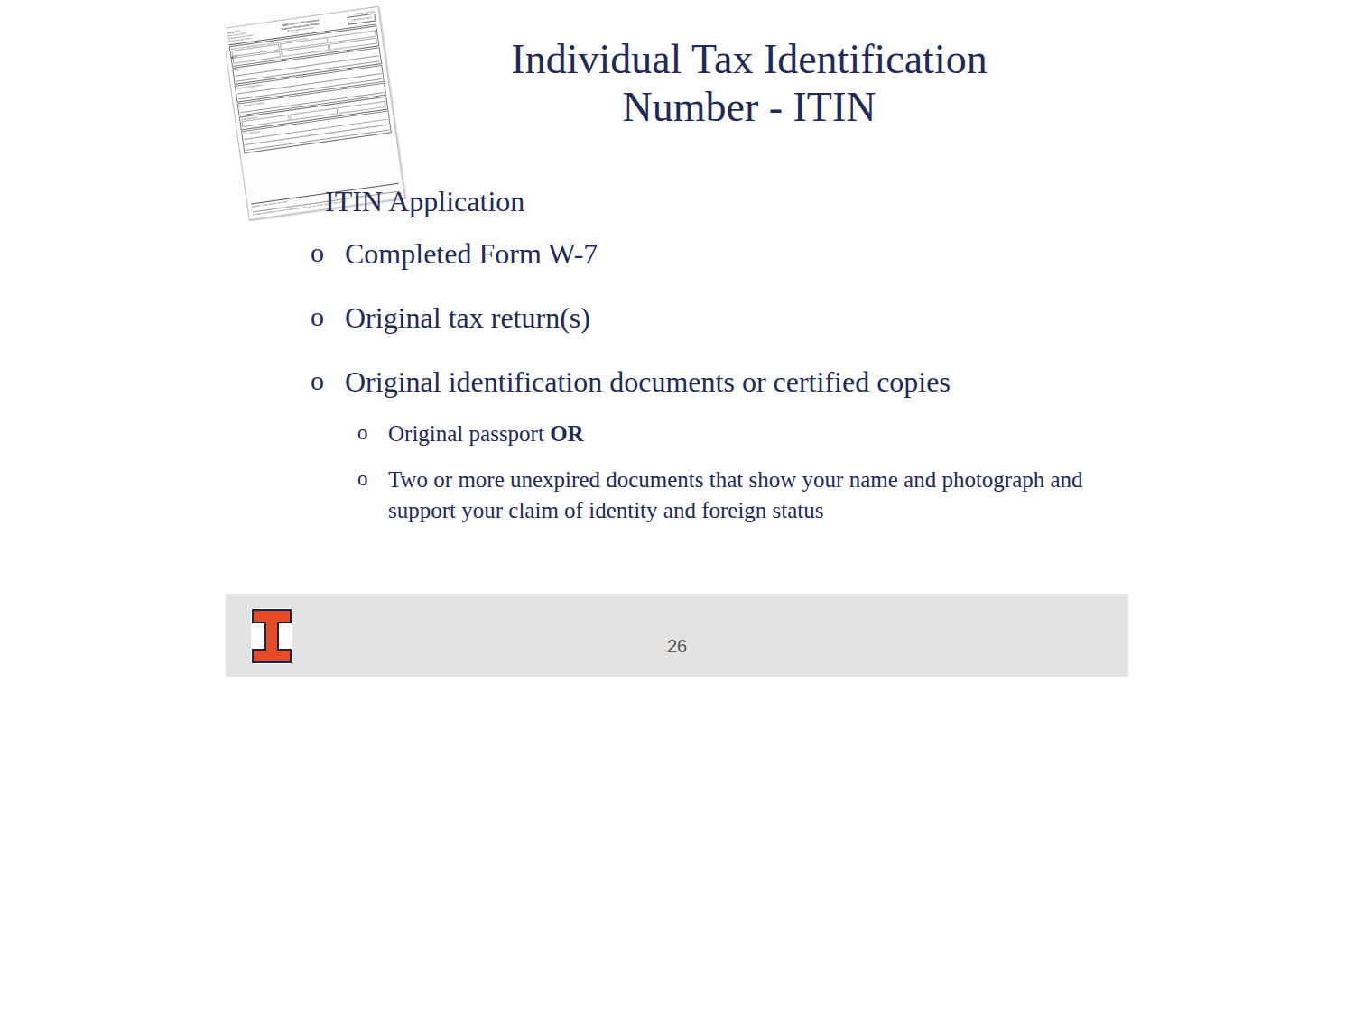Form W-7
(Rev. August 2019)
Department of the Treasury
Internal Revenue Service
Application for IRS Individual
Taxpayer Identification Number
► See separate instructions.
OMB No. 1545-0074
FOR IRS USE ONLY
W-7
Reason you are submitting Form W-7. Read the instructions for the box you check.
Name
Applicant's mailing address
Foreign (non-U.S.) address
Birth information
Other information
Sign Here Keep a copy for your records.
For Paperwork Reduction Act Notice, see separate instructions. Cat. No. 10229L Form W-7 (Rev. 8-2019)
Individual Tax Identification
Number - ITIN
ITIN Application
Completed Form W-7
Original tax return(s)
Original identification documents or certified copies
Original passport OR
Two or more unexpired documents that show your name and photograph and support your claim of identity and foreign status
26